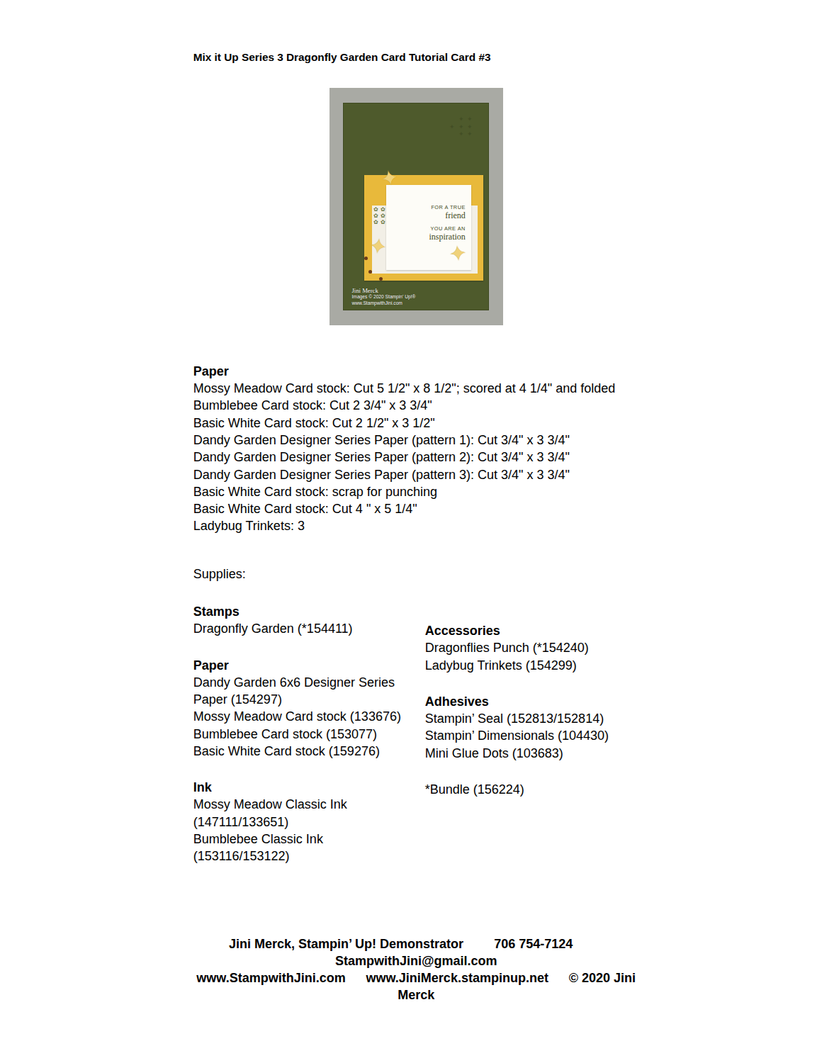Mix it Up Series 3 Dragonfly Garden Card Tutorial Card #3
✦ ✦
✦ ✦ ✦
✦ ✦
✿ ✿ ✿ ✿
✿ ✿ ✿
✿ ✿ ✿ ✿
FOR A TRUE friend YOU ARE AN inspiration
✦
✦
✦
Jini Merck
Images © 2020 Stampin' Up!®
www.StampwithJini.com
Paper
Mossy Meadow Card stock: Cut 5 1/2" x 8 1/2"; scored at 4 1/4" and folded
Bumblebee Card stock: Cut 2 3/4" x 3 3/4"
Basic White Card stock: Cut 2 1/2" x 3 1/2"
Dandy Garden Designer Series Paper (pattern 1): Cut 3/4" x 3 3/4"
Dandy Garden Designer Series Paper (pattern 2): Cut 3/4" x 3 3/4"
Dandy Garden Designer Series Paper (pattern 3): Cut 3/4" x 3 3/4"
Basic White Card stock: scrap for punching
Basic White Card stock: Cut 4 " x 5 1/4"
Ladybug Trinkets: 3
Supplies:
Stamps
Dragonfly Garden (*154411)
Paper
Dandy Garden 6x6 Designer Series Paper (154297)
Mossy Meadow Card stock (133676)
Bumblebee Card stock (153077)
Basic White Card stock (159276)
Ink
Mossy Meadow Classic Ink (147111/133651)
Bumblebee Classic Ink (153116/153122)
Accessories
Dragonflies Punch (*154240)
Ladybug Trinkets (154299)
Adhesives
Stampin’ Seal (152813/152814)
Stampin’ Dimensionals (104430)
Mini Glue Dots (103683)
*Bundle (156224)
Jini Merck, Stampin’ Up! Demonstrator 706 754-7124 StampwithJini@gmail.com
www.StampwithJini.com www.JiniMerck.stampinup.net © 2020 Jini Merck